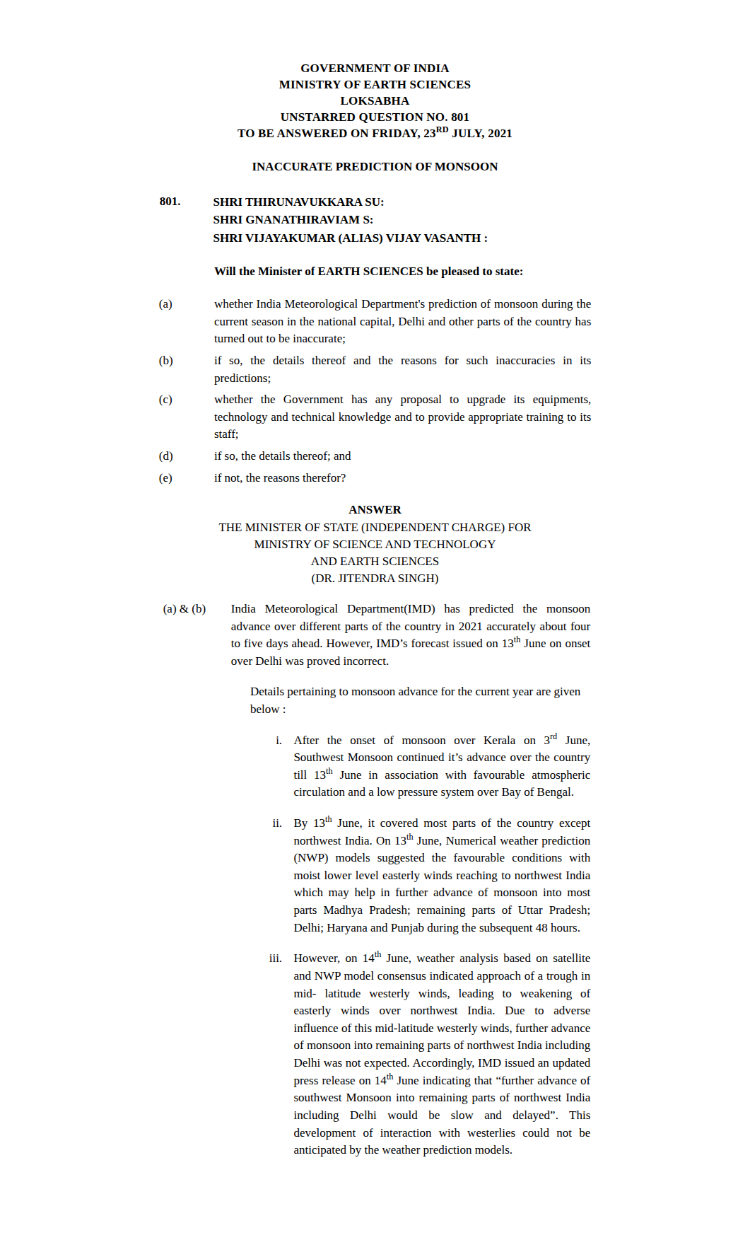GOVERNMENT OF INDIA
MINISTRY OF EARTH SCIENCES
LOKSABHA
UNSTARRED QUESTION NO. 801
TO BE ANSWERED ON FRIDAY, 23RD JULY, 2021
INACCURATE PREDICTION OF MONSOON
| 801. | SHRI THIRUNAVUKKARA SU: SHRI GNANATHIRAVIAM S: SHRI VIJAYAKUMAR (ALIAS) VIJAY VASANTH : |
Will the Minister of EARTH SCIENCES be pleased to state:
| (a) | whether India Meteorological Department's prediction of monsoon during the current season in the national capital, Delhi and other parts of the country has turned out to be inaccurate; |
| (b) | if so, the details thereof and the reasons for such inaccuracies in its predictions; |
| (c) | whether the Government has any proposal to upgrade its equipments, technology and technical knowledge and to provide appropriate training to its staff; |
| (d) | if so, the details thereof; and |
| (e) | if not, the reasons therefor? |
ANSWER
THE MINISTER OF STATE (INDEPENDENT CHARGE) FOR
MINISTRY OF SCIENCE AND TECHNOLOGY
AND EARTH SCIENCES
(DR. JITENDRA SINGH)
| (a) & (b) | India Meteorological Department(IMD) has predicted the monsoon advance over different parts of the country in 2021 accurately about four to five days ahead. However, IMD’s forecast issued on 13 th June on onset over Delhi was proved incorrect. |
Details pertaining to monsoon advance for the current year are given below :
| i. | After the onset of monsoon over Kerala on 3 rd June, Southwest Monsoon continued it’s advance over the country till 13 th June in association with favourable atmospheric circulation and a low pressure system over Bay of Bengal. |
| ii. | By 13 th June, it covered most parts of the country except northwest India. On 13 th June, Numerical weather prediction (NWP) models suggested the favourable conditions with moist lower level easterly winds reaching to northwest India which may help in further advance of monsoon into most parts Madhya Pradesh; remaining parts of Uttar Pradesh; Delhi; Haryana and Punjab during the subsequent 48 hours. |
| iii. | However, on 14 th June, weather analysis based on satellite and NWP model consensus indicated approach of a trough in mid- latitude westerly winds, leading to weakening of easterly winds over northwest India. Due to adverse influence of this mid-latitude westerly winds, further advance of monsoon into remaining parts of northwest India including Delhi was not expected. Accordingly, IMD issued an updated press release on 14 th June indicating that “further advance of southwest Monsoon into remaining parts of northwest India including Delhi would be slow and delayed”. This development of interaction with westerlies could not be anticipated by the weather prediction models. |